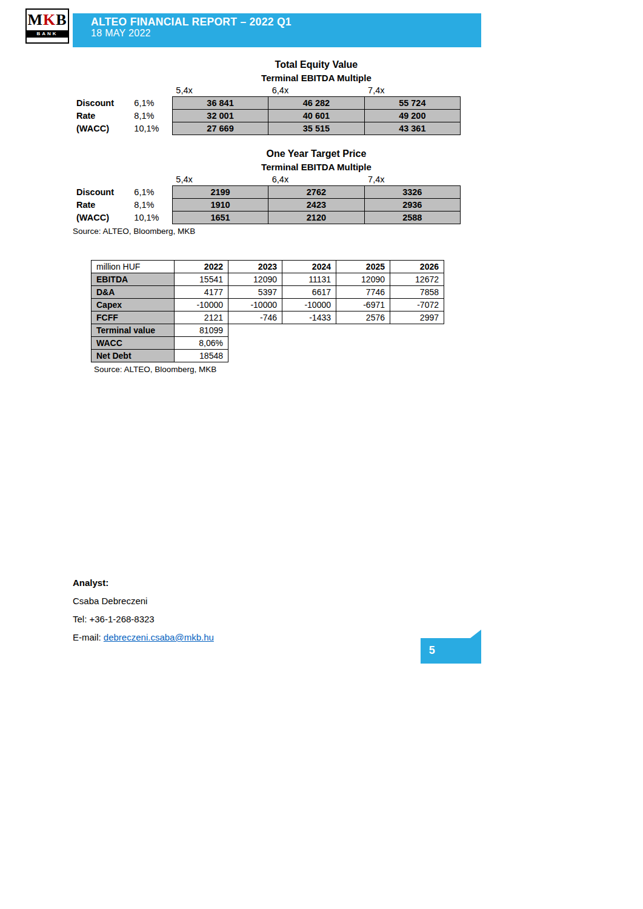MKB
BANK
ALTEO FINANCIAL REPORT – 2022 Q1
18 MAY 2022
| | | Total Equity Value |
| | | Terminal EBITDA Multiple |
| | | 5,4x | 6,4x | 7,4x |
| Discount | 6,1% | 36 841 | 46 282 | 55 724 |
| Rate | 8,1% | 32 001 | 40 601 | 49 200 |
| (WACC) | 10,1% | 27 669 | 35 515 | 43 361 |
| | | One Year Target Price |
| | | Terminal EBITDA Multiple |
| | | 5,4x | 6,4x | 7,4x |
| Discount | 6,1% | 2199 | 2762 | 3326 |
| Rate | 8,1% | 1910 | 2423 | 2936 |
| (WACC) | 10,1% | 1651 | 2120 | 2588 |
Source: ALTEO, Bloomberg, MKB
| million HUF | 2022 | 2023 | 2024 | 2025 | 2026 |
| --- | --- | --- | --- | --- | --- |
| EBITDA | 15541 | 12090 | 11131 | 12090 | 12672 |
| D&A | 4177 | 5397 | 6617 | 7746 | 7858 |
| Capex | -10000 | -10000 | -10000 | -6971 | -7072 |
| FCFF | 2121 | -746 | -1433 | 2576 | 2997 |
| Terminal value | 81099 | | | | |
| WACC | 8,06% | | | | |
| Net Debt | 18548 | | | | |
Source: ALTEO, Bloomberg, MKB
Analyst:
Csaba Debreczeni
Tel: +36-1-268-8323
E-mail: debreczeni.csaba@mkb.hu
5